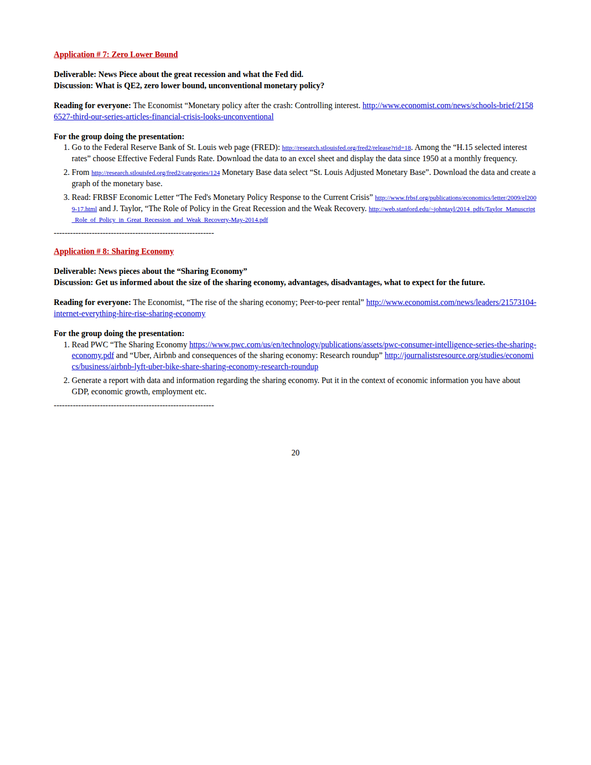Application # 7: Zero Lower Bound
Deliverable: News Piece about the great recession and what the Fed did.
Discussion: What is QE2, zero lower bound, unconventional monetary policy?
Reading for everyone: The Economist “Monetary policy after the crash: Controlling interest. http://www.economist.com/news/schools-brief/21586527-third-our-series-articles-financial-crisis-looks-unconventional
For the group doing the presentation:
Go to the Federal Reserve Bank of St. Louis web page (FRED): http://research.stlouisfed.org/fred2/release?rid=18. Among the “H.15 selected interest rates” choose Effective Federal Funds Rate. Download the data to an excel sheet and display the data since 1950 at a monthly frequency.
From http://research.stlouisfed.org/fred2/categories/124 Monetary Base data select “St. Louis Adjusted Monetary Base”. Download the data and create a graph of the monetary base.
Read: FRBSF Economic Letter “The Fed's Monetary Policy Response to the Current Crisis” http://www.frbsf.org/publications/economics/letter/2009/el2009-17.html and J. Taylor, “The Role of Policy in the Great Recession and the Weak Recovery. http://web.stanford.edu/~johntayl/2014_pdfs/Taylor_Manuscript_Role_of_Policy_in_Great_Recession_and_Weak_Recovery-May-2014.pdf
-----------------------------------------------------------
Application # 8: Sharing Economy
Deliverable: News pieces about the “Sharing Economy”
Discussion: Get us informed about the size of the sharing economy, advantages, disadvantages, what to expect for the future.
Reading for everyone: The Economist, “The rise of the sharing economy; Peer-to-peer rental” http://www.economist.com/news/leaders/21573104-internet-everything-hire-rise-sharing-economy
For the group doing the presentation:
Read PWC “The Sharing Economy https://www.pwc.com/us/en/technology/publications/assets/pwc-consumer-intelligence-series-the-sharing-economy.pdf and “Uber, Airbnb and consequences of the sharing economy: Research roundup” http://journalistsresource.org/studies/economics/business/airbnb-lyft-uber-bike-share-sharing-economy-research-roundup
Generate a report with data and information regarding the sharing economy. Put it in the context of economic information you have about GDP, economic growth, employment etc.
-----------------------------------------------------------
20